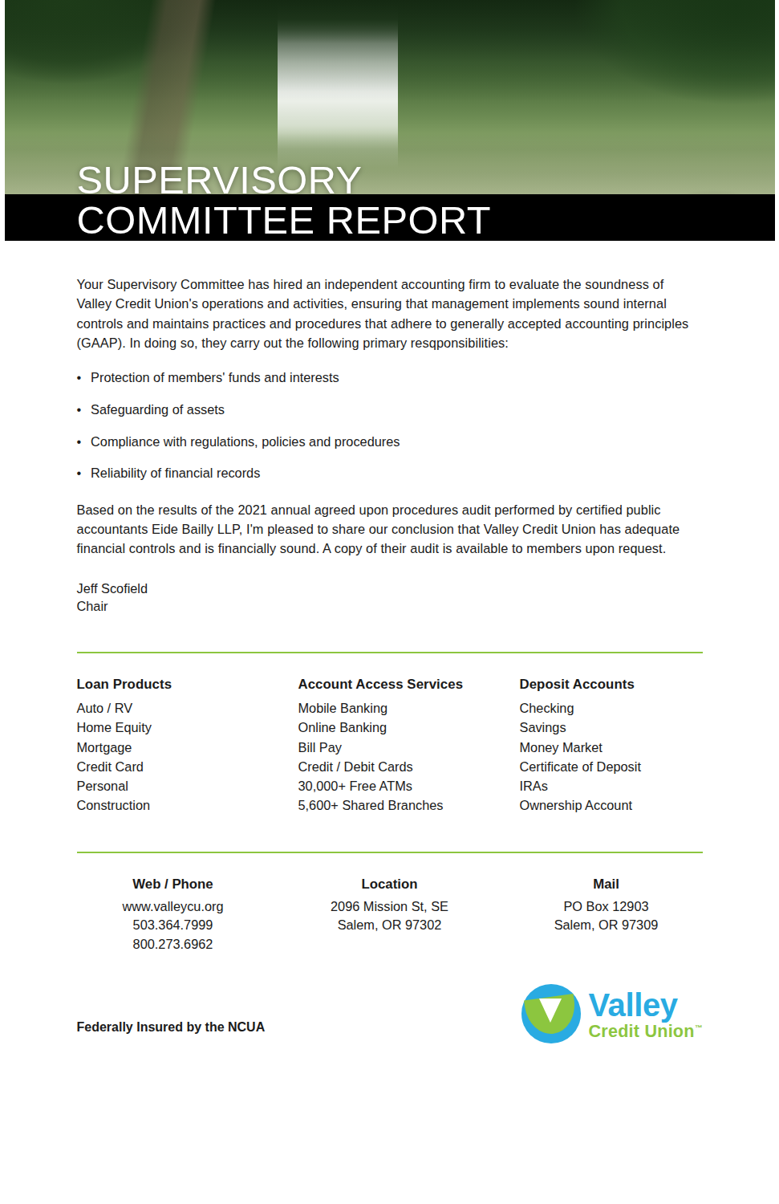SUPERVISORYCOMMITTEE REPORT
Your Supervisory Committee has hired an independent accounting firm to evaluate the soundness of Valley Credit Union's operations and activities, ensuring that management implements sound internal controls and maintains practices and procedures that adhere to generally accepted accounting principles (GAAP). In doing so, they carry out the following primary resqponsibilities:
Protection of members' funds and interests
Safeguarding of assets
Compliance with regulations, policies and procedures
Reliability of financial records
Based on the results of the 2021 annual agreed upon procedures audit performed by certified public accountants Eide Bailly LLP, I'm pleased to share our conclusion that Valley Credit Union has adequate financial controls and is financially sound. A copy of their audit is available to members upon request.
Jeff Scofield
Chair
Loan Products
Auto / RV
Home Equity
Mortgage
Credit Card
Personal
Construction
Account Access Services
Mobile Banking
Online Banking
Bill Pay
Credit / Debit Cards
30,000+ Free ATMs
5,600+ Shared Branches
Deposit Accounts
Checking
Savings
Money Market
Certificate of Deposit
IRAs
Ownership Account
Web / Phone
www.valleycu.org
503.364.7999
800.273.6962
Location
2096 Mission St, SE
Salem, OR 97302
Mail
PO Box 12903
Salem, OR 97309
Federally Insured by the NCUA
Valley
Credit Union™